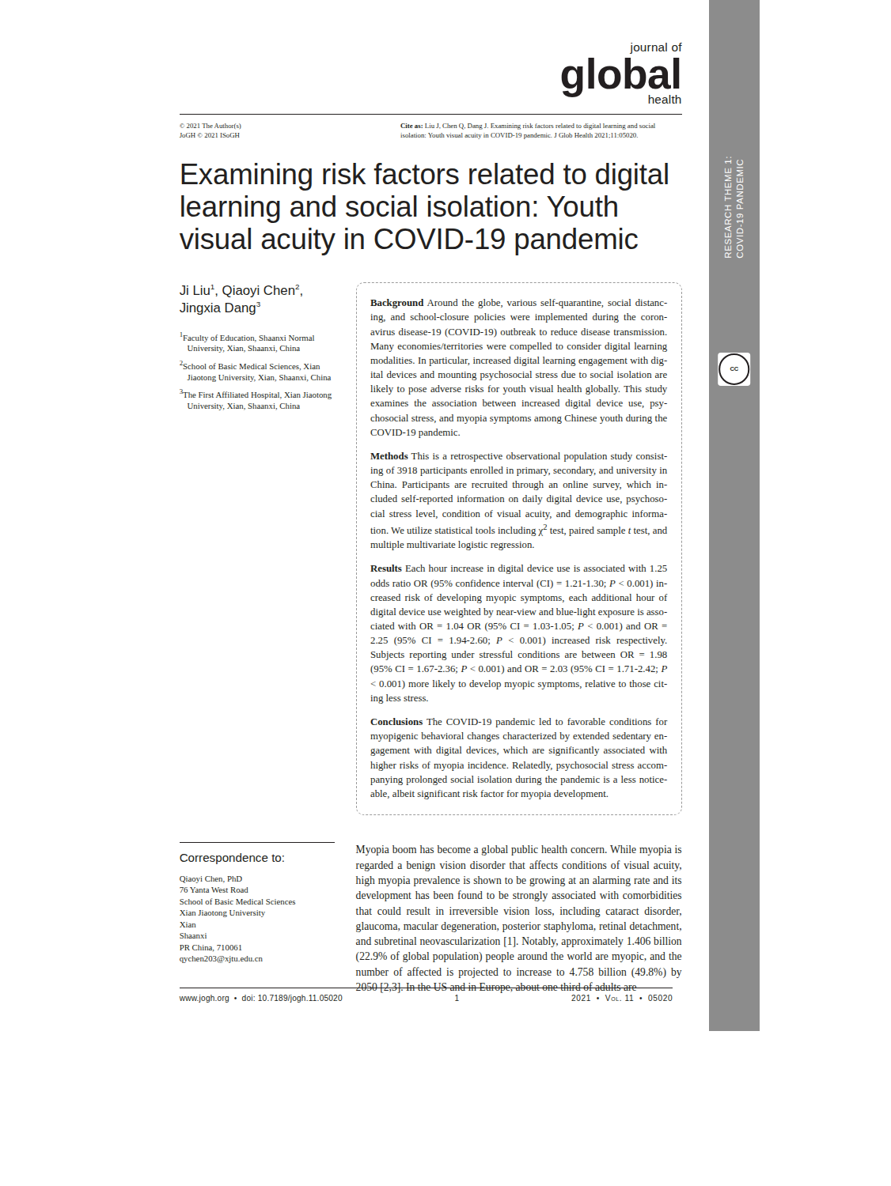Research theme 1:
COVID-19 pandemic
CC
journal of
global
health
© 2021 The Author(s)
JoGH © 2021 ISoGH
Cite as: Liu J, Chen Q, Dang J. Examining risk factors related to digital learning and social isolation: Youth visual acuity in COVID-19 pandemic. J Glob Health 2021;11:05020.
Examining risk factors related to digital learning and social isolation: Youth visual acuity in COVID-19 pandemic
Ji Liu1, Qiaoyi Chen2, Jingxia Dang3
1Faculty of Education, Shaanxi Normal University, Xian, Shaanxi, China
2School of Basic Medical Sciences, Xian Jiaotong University, Xian, Shaanxi, China
3The First Affiliated Hospital, Xian Jiaotong University, Xian, Shaanxi, China
Background Around the globe, various self-quarantine, social distancing, and school-closure policies were implemented during the coronavirus disease-19 (COVID-19) outbreak to reduce disease transmission. Many economies/territories were compelled to consider digital learning modalities. In particular, increased digital learning engagement with digital devices and mounting psychosocial stress due to social isolation are likely to pose adverse risks for youth visual health globally. This study examines the association between increased digital device use, psychosocial stress, and myopia symptoms among Chinese youth during the COVID-19 pandemic.
Methods This is a retrospective observational population study consisting of 3918 participants enrolled in primary, secondary, and university in China. Participants are recruited through an online survey, which included self-reported information on daily digital device use, psychosocial stress level, condition of visual acuity, and demographic information. We utilize statistical tools including χ2 test, paired sample t test, and multiple multivariate logistic regression.
Results Each hour increase in digital device use is associated with 1.25 odds ratio OR (95% confidence interval (CI) = 1.21-1.30; P < 0.001) increased risk of developing myopic symptoms, each additional hour of digital device use weighted by near-view and blue-light exposure is associated with OR = 1.04 OR (95% CI = 1.03-1.05; P < 0.001) and OR = 2.25 (95% CI = 1.94-2.60; P < 0.001) increased risk respectively. Subjects reporting under stressful conditions are between OR = 1.98 (95% CI = 1.67-2.36; P < 0.001) and OR = 2.03 (95% CI = 1.71-2.42; P < 0.001) more likely to develop myopic symptoms, relative to those citing less stress.
Conclusions The COVID-19 pandemic led to favorable conditions for myopigenic behavioral changes characterized by extended sedentary engagement with digital devices, which are significantly associated with higher risks of myopia incidence. Relatedly, psychosocial stress accompanying prolonged social isolation during the pandemic is a less noticeable, albeit significant risk factor for myopia development.
Correspondence to:
Qiaoyi Chen, PhD
76 Yanta West Road
School of Basic Medical Sciences
Xian Jiaotong University
Xian
Shaanxi
PR China, 710061
qychen203@xjtu.edu.cn
Myopia boom has become a global public health concern. While myopia is regarded a benign vision disorder that affects conditions of visual acuity, high myopia prevalence is shown to be growing at an alarming rate and its development has been found to be strongly associated with comorbidities that could result in irreversible vision loss, including cataract disorder, glaucoma, macular degeneration, posterior staphyloma, retinal detachment, and subretinal neovascularization [1]. Notably, approximately 1.406 billion (22.9% of global population) people around the world are myopic, and the number of affected is projected to increase to 4.758 billion (49.8%) by 2050 [2,3]. In the US and in Europe, about one third of adults are
www.jogh.org • doi: 10.7189/jogh.11.05020
1
2021 • Vol. 11 • 05020